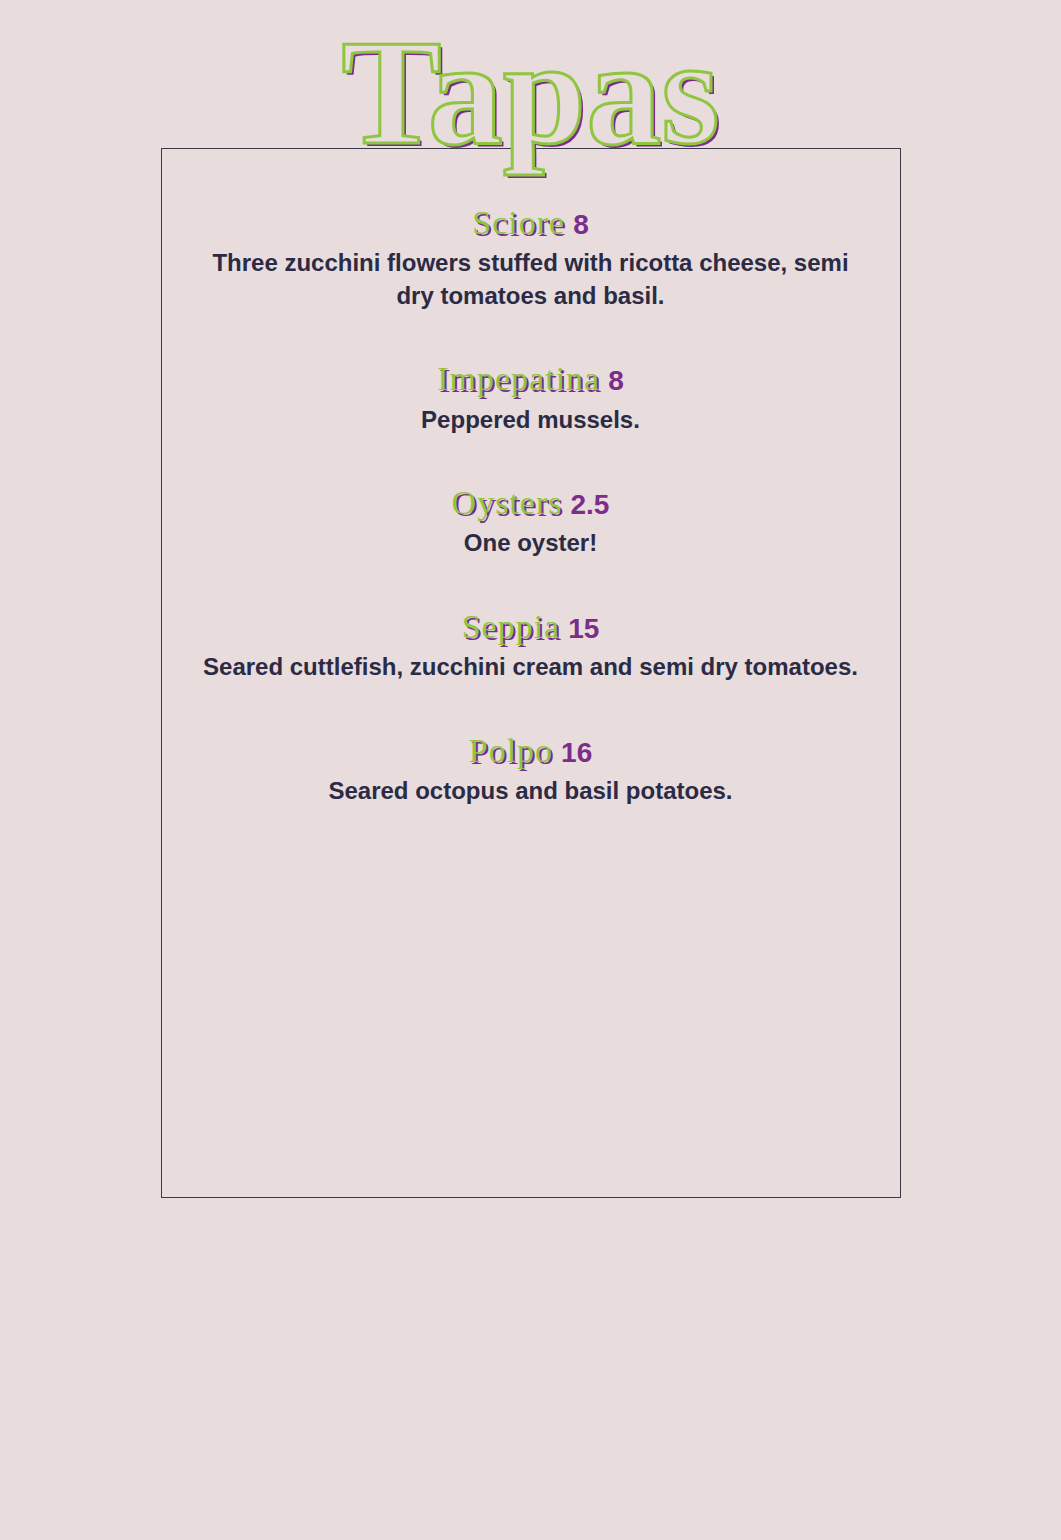Tapas
Sciore8
Three zucchini flowers stuffed with ricotta cheese, semi dry tomatoes and basil.
Impepatina8
Peppered mussels.
Oysters2.5
One oyster!
Seppia15
Seared cuttlefish, zucchini cream and semi dry toma­toes.
Polpo16
Seared octopus and basil potatoes.